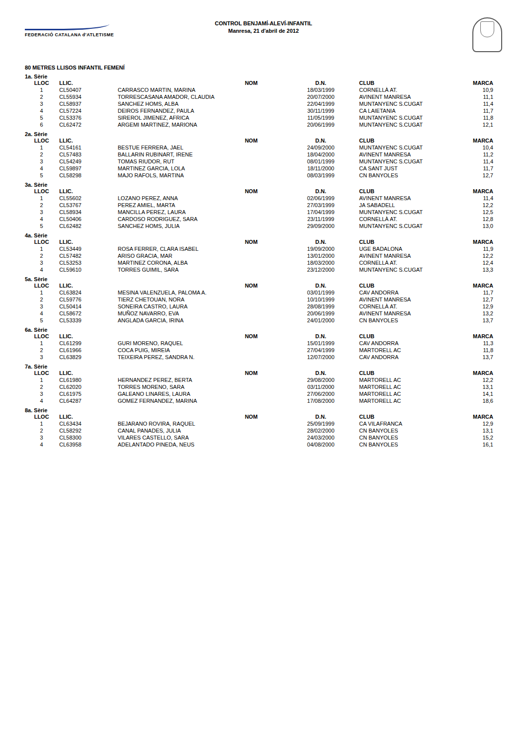FEDERACIÓ CATALANA d'ATLETISME
CONTROL BENJAMÍ-ALEVÍ-INFANTIL
Manresa, 21 d'abril de 2012
80 METRES LLISOS INFANTIL FEMENÍ
1a. Sèrie
| LLOC | LLIC. | NOM | D.N. | CLUB | MARCA |
| --- | --- | --- | --- | --- | --- |
| 1 | CL50407 | CARRASCO MARTIN, MARINA | 18/03/1999 | CORNELLÀ AT. | 10,9 |
| 2 | CL55934 | TORRESCASANA AMADOR, CLAUDIA | 20/07/2000 | AVINENT MANRESA | 11,1 |
| 3 | CL58937 | SANCHEZ HOMS, ALBA | 22/04/1999 | MUNTANYENC S.CUGAT | 11,4 |
| 4 | CL57224 | DEIROS FERNANDEZ, PAULA | 30/11/1999 | CA LAIETANIA | 11,7 |
| 5 | CL53376 | SIREROL JIMENEZ, AFRICA | 11/05/1999 | MUNTANYENC S.CUGAT | 11,8 |
| 6 | CL62472 | ARGEMI MARTINEZ, MARIONA | 20/06/1999 | MUNTANYENC S.CUGAT | 12,1 |
2a. Sèrie
| LLOC | LLIC. | NOM | D.N. | CLUB | MARCA |
| --- | --- | --- | --- | --- | --- |
| 1 | CL54161 | BESTUE FERRERA, JAEL | 24/09/2000 | MUNTANYENC S.CUGAT | 10,4 |
| 2 | CL57483 | BALLARIN RUBINART, IRENE | 18/04/2000 | AVINENT MANRESA | 11,2 |
| 3 | CL54249 | TOMAS RIUDOR, RUT | 08/01/1999 | MUNTANYENC S.CUGAT | 11,4 |
| 4 | CL59897 | MARTINEZ GARCIA, LOLA | 18/11/2000 | CA SANT JUST | 11,7 |
| 5 | CL58298 | MAJO RAFOLS, MARTINA | 08/03/1999 | CN BANYOLES | 12,7 |
3a. Sèrie
| LLOC | LLIC. | NOM | D.N. | CLUB | MARCA |
| --- | --- | --- | --- | --- | --- |
| 1 | CL55602 | LOZANO PEREZ, ANNA | 02/06/1999 | AVINENT MANRESA | 11,4 |
| 2 | CL53767 | PEREZ AMIEL, MARTA | 27/03/1999 | JA SABADELL | 12,2 |
| 3 | CL58934 | MANCILLA PEREZ, LAURA | 17/04/1999 | MUNTANYENC S.CUGAT | 12,5 |
| 4 | CL50406 | CARDOSO RODRIGUEZ, SARA | 23/11/1999 | CORNELLÀ AT. | 12,8 |
| 5 | CL62482 | SANCHEZ HOMS, JULIA | 29/09/2000 | MUNTANYENC S.CUGAT | 13,0 |
4a. Sèrie
| LLOC | LLIC. | NOM | D.N. | CLUB | MARCA |
| --- | --- | --- | --- | --- | --- |
| 1 | CL53449 | ROSA FERRER, CLARA ISABEL | 19/09/2000 | UGE BADALONA | 11,9 |
| 2 | CL57482 | ARISO GRACIA, MAR | 13/01/2000 | AVINENT MANRESA | 12,2 |
| 3 | CL53253 | MARTINEZ CORONA, ALBA | 18/03/2000 | CORNELLÀ AT. | 12,4 |
| 4 | CL59610 | TORRES GUIMIL, SARA | 23/12/2000 | MUNTANYENC S.CUGAT | 13,3 |
5a. Sèrie
| LLOC | LLIC. | NOM | D.N. | CLUB | MARCA |
| --- | --- | --- | --- | --- | --- |
| 1 | CL63824 | MESINA VALENZUELA, PALOMA A. | 03/01/1999 | CAV ANDORRA | 11,7 |
| 2 | CL59776 | TIERZ CHETOUAN, NORA | 10/10/1999 | AVINENT MANRESA | 12,7 |
| 3 | CL50414 | SONEIRA CASTRO, LAURA | 28/08/1999 | CORNELLÀ AT. | 12,9 |
| 4 | CL58672 | MUÑOZ NAVARRO, EVA | 20/06/1999 | AVINENT MANRESA | 13,2 |
| 5 | CL53339 | ANGLADA GARCIA, IRINA | 24/01/2000 | CN BANYOLES | 13,7 |
6a. Sèrie
| LLOC | LLIC. | NOM | D.N. | CLUB | MARCA |
| --- | --- | --- | --- | --- | --- |
| 1 | CL61299 | GURI MORENO, RAQUEL | 15/01/1999 | CAV ANDORRA | 11,3 |
| 2 | CL61966 | COCA PUIG, MIREIA | 27/04/1999 | MARTORELL AC | 11,8 |
| 3 | CL63829 | TEIXEIRA PEREZ, SANDRA N. | 12/07/2000 | CAV ANDORRA | 13,7 |
7a. Sèrie
| LLOC | LLIC. | NOM | D.N. | CLUB | MARCA |
| --- | --- | --- | --- | --- | --- |
| 1 | CL61980 | HERNANDEZ PEREZ, BERTA | 29/08/2000 | MARTORELL AC | 12,2 |
| 2 | CL62020 | TORRES MORENO, SARA | 03/11/2000 | MARTORELL AC | 13,1 |
| 3 | CL61975 | GALEANO LINARES, LAURA | 27/06/2000 | MARTORELL AC | 14,1 |
| 4 | CL64287 | GOMEZ FERNANDEZ, MARINA | 17/08/2000 | MARTORELL AC | 18,6 |
8a. Sèrie
| LLOC | LLIC. | NOM | D.N. | CLUB | MARCA |
| --- | --- | --- | --- | --- | --- |
| 1 | CL63434 | BEJARANO ROVIRA, RAQUEL | 25/09/1999 | CA VILAFRANCA | 12,9 |
| 2 | CL58292 | CANAL PANADES, JULIA | 28/02/2000 | CN BANYOLES | 13,1 |
| 3 | CL58300 | VILARES CASTELLO, SARA | 24/03/2000 | CN BANYOLES | 15,2 |
| 4 | CL63958 | ADELANTADO PINEDA, NEUS | 04/08/2000 | CN BANYOLES | 16,1 |